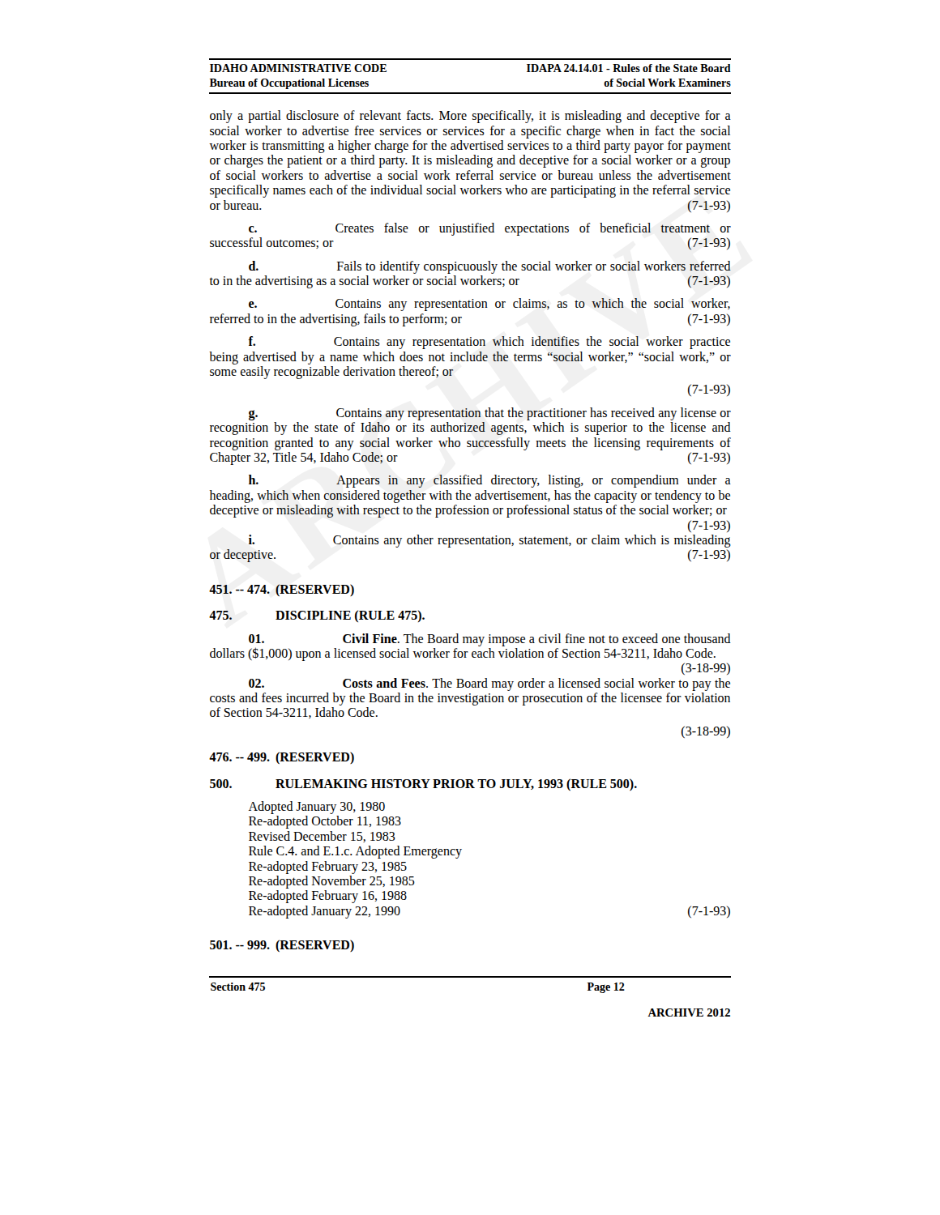ARCHIVE
| IDAHO ADMINISTRATIVE CODE | IDAPA 24.14.01 - Rules of the State Board |
| Bureau of Occupational Licenses | of Social Work Examiners |
only a partial disclosure of relevant facts. More specifically, it is misleading and deceptive for a social worker to advertise free services or services for a specific charge when in fact the social worker is transmitting a higher charge for the advertised services to a third party payor for payment or charges the patient or a third party. It is misleading and deceptive for a social worker or a group of social workers to advertise a social work referral service or bureau unless the advertisement specifically names each of the individual social workers who are participating in the referral service or bureau.(7-1-93)
c. Creates false or unjustified expectations of beneficial treatment or successful outcomes; or(7-1-93)
d. Fails to identify conspicuously the social worker or social workers referred to in the advertising as a social worker or social workers; or(7-1-93)
e. Contains any representation or claims, as to which the social worker, referred to in the advertising, fails to perform; or(7-1-93)
f. Contains any representation which identifies the social worker practice being advertised by a name which does not include the terms “social worker,” “social work,” or some easily recognizable derivation thereof; or
(7-1-93)
g. Contains any representation that the practitioner has received any license or recognition by the state of Idaho or its authorized agents, which is superior to the license and recognition granted to any social worker who successfully meets the licensing requirements of Chapter 32, Title 54, Idaho Code; or(7-1-93)
h. Appears in any classified directory, listing, or compendium under a heading, which when considered together with the advertisement, has the capacity or tendency to be deceptive or misleading with respect to the profession or professional status of the social worker; or(7-1-93)
i. Contains any other representation, statement, or claim which is misleading or deceptive.(7-1-93)
451. -- 474.(RESERVED)
475. DISCIPLINE (RULE 475).
01. Civil Fine. The Board may impose a civil fine not to exceed one thousand dollars ($1,000) upon a licensed social worker for each violation of Section 54-3211, Idaho Code.(3-18-99)
02. Costs and Fees. The Board may order a licensed social worker to pay the costs and fees incurred by the Board in the investigation or prosecution of the licensee for violation of Section 54-3211, Idaho Code.
(3-18-99)
476. -- 499.(RESERVED)
500. RULEMAKING HISTORY PRIOR TO JULY, 1993 (RULE 500).
Adopted January 30, 1980
Re-adopted October 11, 1983
Revised December 15, 1983
Rule C.4. and E.1.c. Adopted Emergency
Re-adopted February 23, 1985
Re-adopted November 25, 1985
Re-adopted February 16, 1988
Re-adopted January 22, 1990(7-1-93)
501. -- 999.(RESERVED)
| Section 475 | Page 12 | |
ARCHIVE 2012